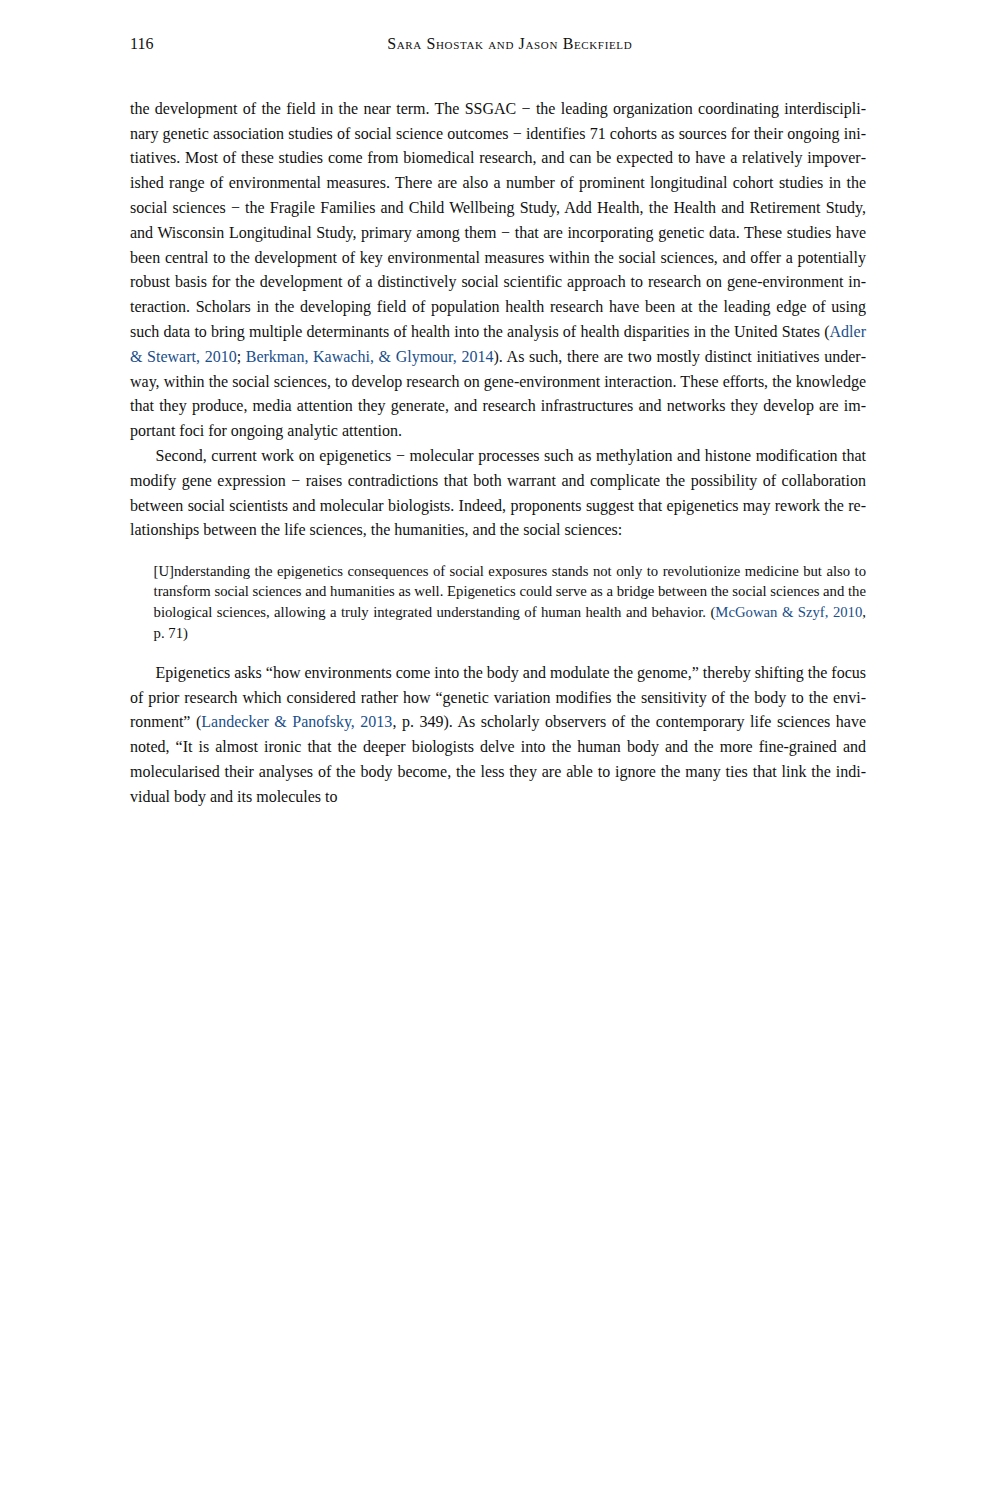116 Sara Shostak and Jason Beckfield
the development of the field in the near term. The SSGAC − the leading organization coordinating interdisciplinary genetic association studies of social science outcomes − identifies 71 cohorts as sources for their ongoing initiatives. Most of these studies come from biomedical research, and can be expected to have a relatively impoverished range of environmental measures. There are also a number of prominent longitudinal cohort studies in the social sciences − the Fragile Families and Child Wellbeing Study, Add Health, the Health and Retirement Study, and Wisconsin Longitudinal Study, primary among them − that are incorporating genetic data. These studies have been central to the development of key environmental measures within the social sciences, and offer a potentially robust basis for the development of a distinctively social scientific approach to research on gene-environment interaction. Scholars in the developing field of population health research have been at the leading edge of using such data to bring multiple determinants of health into the analysis of health disparities in the United States (Adler & Stewart, 2010; Berkman, Kawachi, & Glymour, 2014). As such, there are two mostly distinct initiatives underway, within the social sciences, to develop research on gene-environment interaction. These efforts, the knowledge that they produce, media attention they generate, and research infrastructures and networks they develop are important foci for ongoing analytic attention.
Second, current work on epigenetics − molecular processes such as methylation and histone modification that modify gene expression − raises contradictions that both warrant and complicate the possibility of collaboration between social scientists and molecular biologists. Indeed, proponents suggest that epigenetics may rework the relationships between the life sciences, the humanities, and the social sciences:
[U]nderstanding the epigenetics consequences of social exposures stands not only to revolutionize medicine but also to transform social sciences and humanities as well. Epigenetics could serve as a bridge between the social sciences and the biological sciences, allowing a truly integrated understanding of human health and behavior. (McGowan & Szyf, 2010, p. 71)
Epigenetics asks “how environments come into the body and modulate the genome,” thereby shifting the focus of prior research which considered rather how “genetic variation modifies the sensitivity of the body to the environment” (Landecker & Panofsky, 2013, p. 349). As scholarly observers of the contemporary life sciences have noted, “It is almost ironic that the deeper biologists delve into the human body and the more fine-grained and molecularised their analyses of the body become, the less they are able to ignore the many ties that link the individual body and its molecules to